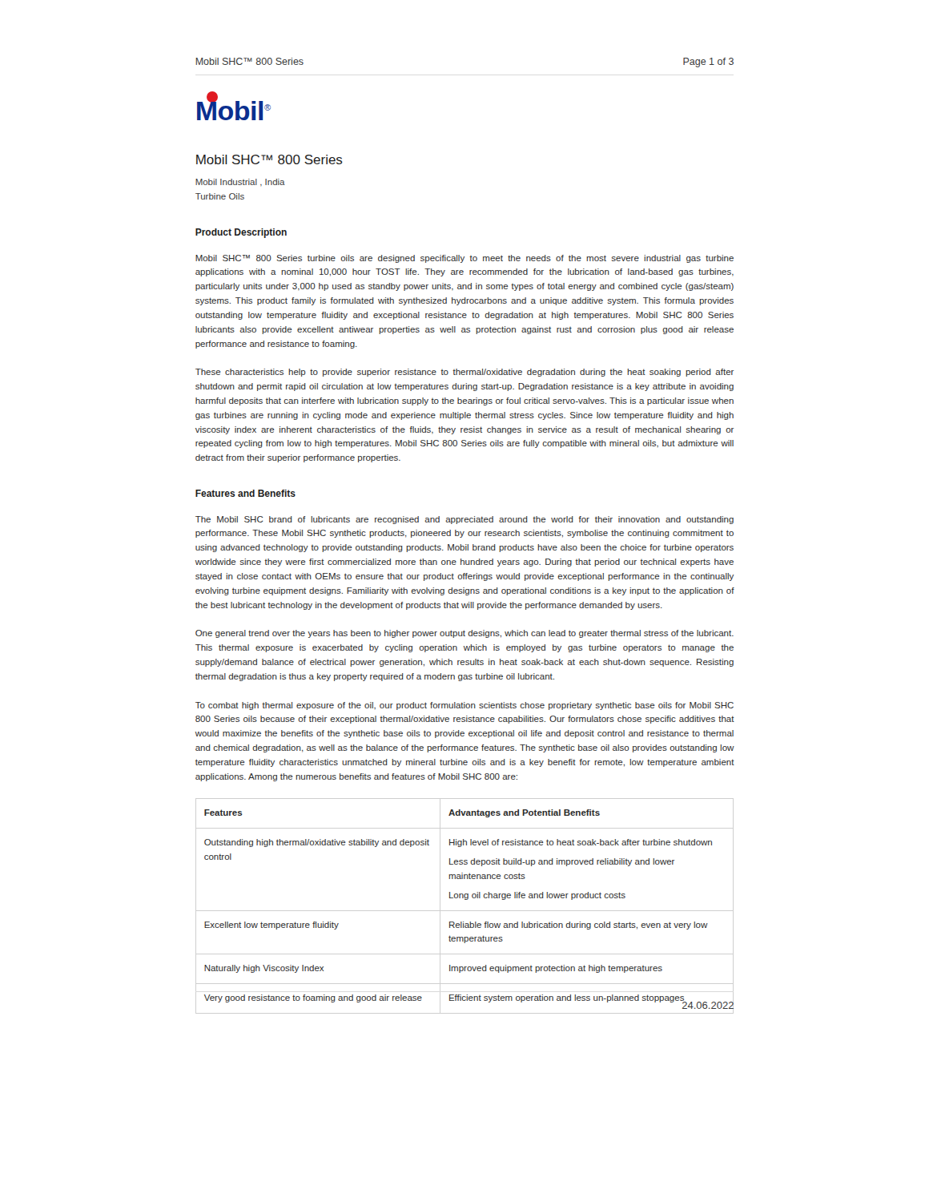Mobil SHC™ 800 Series Page 1 of 3
Mobil®
Mobil SHC™ 800 Series
Mobil Industrial , India
Turbine Oils
Product Description
Mobil SHC™ 800 Series turbine oils are designed specifically to meet the needs of the most severe industrial gas turbine applications with a nominal 10,000 hour TOST life. They are recommended for the lubrication of land-based gas turbines, particularly units under 3,000 hp used as standby power units, and in some types of total energy and combined cycle (gas/steam) systems. This product family is formulated with synthesized hydrocarbons and a unique additive system. This formula provides outstanding low temperature fluidity and exceptional resistance to degradation at high temperatures. Mobil SHC 800 Series lubricants also provide excellent antiwear properties as well as protection against rust and corrosion plus good air release performance and resistance to foaming.
These characteristics help to provide superior resistance to thermal/oxidative degradation during the heat soaking period after shutdown and permit rapid oil circulation at low temperatures during start-up. Degradation resistance is a key attribute in avoiding harmful deposits that can interfere with lubrication supply to the bearings or foul critical servo-valves. This is a particular issue when gas turbines are running in cycling mode and experience multiple thermal stress cycles. Since low temperature fluidity and high viscosity index are inherent characteristics of the fluids, they resist changes in service as a result of mechanical shearing or repeated cycling from low to high temperatures. Mobil SHC 800 Series oils are fully compatible with mineral oils, but admixture will detract from their superior performance properties.
Features and Benefits
The Mobil SHC brand of lubricants are recognised and appreciated around the world for their innovation and outstanding performance. These Mobil SHC synthetic products, pioneered by our research scientists, symbolise the continuing commitment to using advanced technology to provide outstanding products. Mobil brand products have also been the choice for turbine operators worldwide since they were first commercialized more than one hundred years ago. During that period our technical experts have stayed in close contact with OEMs to ensure that our product offerings would provide exceptional performance in the continually evolving turbine equipment designs. Familiarity with evolving designs and operational conditions is a key input to the application of the best lubricant technology in the development of products that will provide the performance demanded by users.
One general trend over the years has been to higher power output designs, which can lead to greater thermal stress of the lubricant. This thermal exposure is exacerbated by cycling operation which is employed by gas turbine operators to manage the supply/demand balance of electrical power generation, which results in heat soak-back at each shut-down sequence. Resisting thermal degradation is thus a key property required of a modern gas turbine oil lubricant.
To combat high thermal exposure of the oil, our product formulation scientists chose proprietary synthetic base oils for Mobil SHC 800 Series oils because of their exceptional thermal/oxidative resistance capabilities. Our formulators chose specific additives that would maximize the benefits of the synthetic base oils to provide exceptional oil life and deposit control and resistance to thermal and chemical degradation, as well as the balance of the performance features. The synthetic base oil also provides outstanding low temperature fluidity characteristics unmatched by mineral turbine oils and is a key benefit for remote, low temperature ambient applications. Among the numerous benefits and features of Mobil SHC 800 are:
| Features | Advantages and Potential Benefits |
| --- | --- |
| Outstanding high thermal/oxidative stability and deposit control | High level of resistance to heat soak-back after turbine shutdown Less deposit build-up and improved reliability and lower maintenance costs Long oil charge life and lower product costs |
| Excellent low temperature fluidity | Reliable flow and lubrication during cold starts, even at very low temperatures |
| Naturally high Viscosity Index | Improved equipment protection at high temperatures |
| Very good resistance to foaming and good air release | Efficient system operation and less un-planned stoppages |
24.06.2022